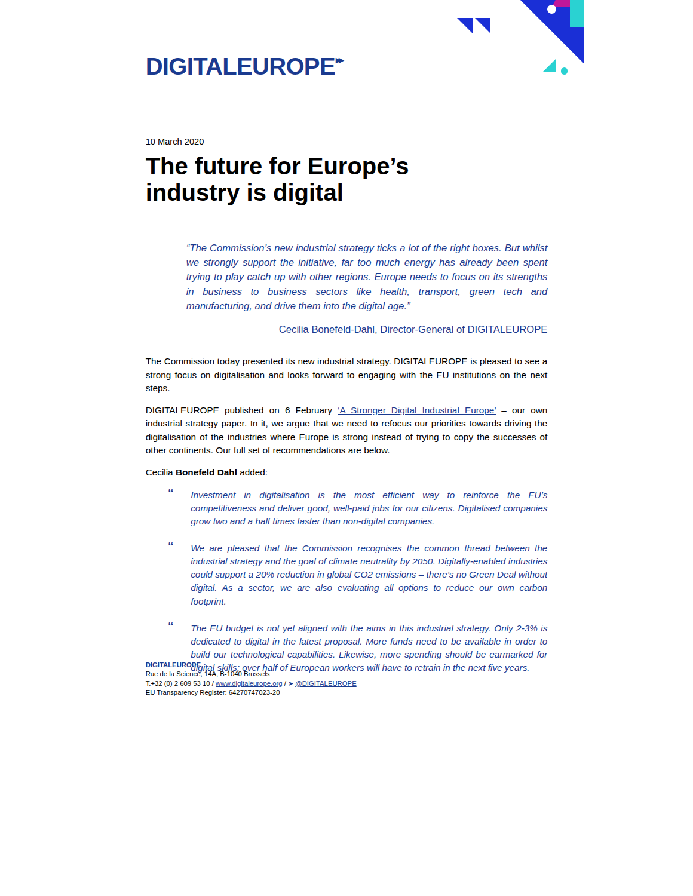DIGITALEUROPE▸▸
10 March 2020
The future for Europe’s industry is digital
“The Commission’s new industrial strategy ticks a lot of the right boxes. But whilst we strongly support the initiative, far too much energy has already been spent trying to play catch up with other regions. Europe needs to focus on its strengths in business to business sectors like health, transport, green tech and manufacturing, and drive them into the digital age.”
Cecilia Bonefeld-Dahl, Director-General of DIGITALEUROPE
The Commission today presented its new industrial strategy. DIGITALEUROPE is pleased to see a strong focus on digitalisation and looks forward to engaging with the EU institutions on the next steps.
DIGITALEUROPE published on 6 February ‘A Stronger Digital Industrial Europe’ – our own industrial strategy paper. In it, we argue that we need to refocus our priorities towards driving the digitalisation of the industries where Europe is strong instead of trying to copy the successes of other continents. Our full set of recommendations are below.
Cecilia Bonefeld Dahl added:
Investment in digitalisation is the most efficient way to reinforce the EU’s competitiveness and deliver good, well-paid jobs for our citizens. Digitalised companies grow two and a half times faster than non-digital companies.
We are pleased that the Commission recognises the common thread between the industrial strategy and the goal of climate neutrality by 2050. Digitally-enabled industries could support a 20% reduction in global CO2 emissions – there’s no Green Deal without digital. As a sector, we are also evaluating all options to reduce our own carbon footprint.
The EU budget is not yet aligned with the aims in this industrial strategy. Only 2-3% is dedicated to digital in the latest proposal. More funds need to be available in order to build our technological capabilities. Likewise, more spending should be earmarked for digital skills; over half of European workers will have to retrain in the next five years.
DIGITALEUROPE
Rue de la Science, 14A, B-1040 Brussels
T.+32 (0) 2 609 53 10 / www.digitaleurope.org / ➤ @DIGITALEUROPE
EU Transparency Register: 64270747023-20